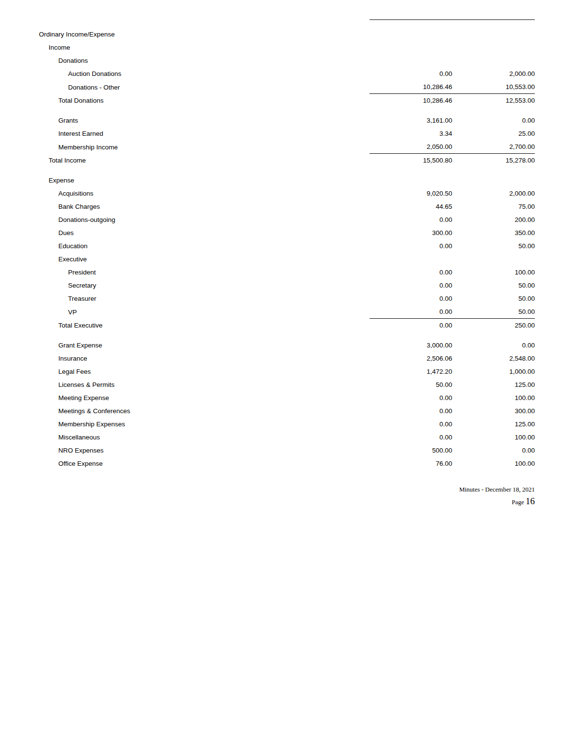| Ordinary Income/Expense | | |
| Income | | |
| Donations | | |
| Auction Donations | 0.00 | 2,000.00 |
| Donations - Other | 10,286.46 | 10,553.00 |
| Total Donations | 10,286.46 | 12,553.00 |
| Grants | 3,161.00 | 0.00 |
| Interest Earned | 3.34 | 25.00 |
| Membership Income | 2,050.00 | 2,700.00 |
| Total Income | 15,500.80 | 15,278.00 |
| Expense | | |
| Acquisitions | 9,020.50 | 2,000.00 |
| Bank Charges | 44.65 | 75.00 |
| Donations-outgoing | 0.00 | 200.00 |
| Dues | 300.00 | 350.00 |
| Education | 0.00 | 50.00 |
| Executive | | |
| President | 0.00 | 100.00 |
| Secretary | 0.00 | 50.00 |
| Treasurer | 0.00 | 50.00 |
| VP | 0.00 | 50.00 |
| Total Executive | 0.00 | 250.00 |
| Grant Expense | 3,000.00 | 0.00 |
| Insurance | 2,506.06 | 2,548.00 |
| Legal Fees | 1,472.20 | 1,000.00 |
| Licenses & Permits | 50.00 | 125.00 |
| Meeting Expense | 0.00 | 100.00 |
| Meetings & Conferences | 0.00 | 300.00 |
| Membership Expenses | 0.00 | 125.00 |
| Miscellaneous | 0.00 | 100.00 |
| NRO Expenses | 500.00 | 0.00 |
| Office Expense | 76.00 | 100.00 |
Minutes - December 18, 2021
Page 16